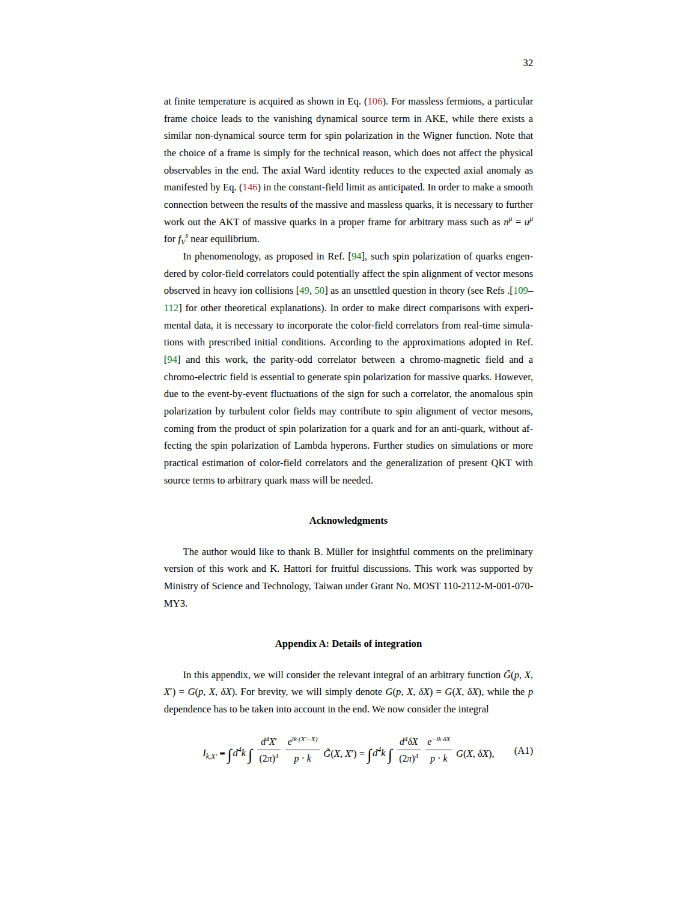32
at finite temperature is acquired as shown in Eq. (106). For massless fermions, a particular frame choice leads to the vanishing dynamical source term in AKE, while there exists a similar non-dynamical source term for spin polarization in the Wigner function. Note that the choice of a frame is simply for the technical reason, which does not affect the physical observables in the end. The axial Ward identity reduces to the expected axial anomaly as manifested by Eq. (146) in the constant-field limit as anticipated. In order to make a smooth connection between the results of the massive and massless quarks, it is necessary to further work out the AKT of massive quarks in a proper frame for arbitrary mass such as nμ = uμ for fVs near equilibrium.
In phenomenology, as proposed in Ref. [94], such spin polarization of quarks engendered by color-field correlators could potentially affect the spin alignment of vector mesons observed in heavy ion collisions [49, 50] as an unsettled question in theory (see Refs .[109–112] for other theoretical explanations). In order to make direct comparisons with experimental data, it is necessary to incorporate the color-field correlators from real-time simulations with prescribed initial conditions. According to the approximations adopted in Ref. [94] and this work, the parity-odd correlator between a chromo-magnetic field and a chromo-electric field is essential to generate spin polarization for massive quarks. However, due to the event-by-event fluctuations of the sign for such a correlator, the anomalous spin polarization by turbulent color fields may contribute to spin alignment of vector mesons, coming from the product of spin polarization for a quark and for an anti-quark, without affecting the spin polarization of Lambda hyperons. Further studies on simulations or more practical estimation of color-field correlators and the generalization of present QKT with source terms to arbitrary quark mass will be needed.
Acknowledgments
The author would like to thank B. Müller for insightful comments on the preliminary version of this work and K. Hattori for fruitful discussions. This work was supported by Ministry of Science and Technology, Taiwan under Grant No. MOST 110-2112-M-001-070-MY3.
Appendix A: Details of integration
In this appendix, we will consider the relevant integral of an arbitrary function G̃(p, X, X′) = G(p, X, δX). For brevity, we will simply denote G(p, X, δX) = G(X, δX), while the p dependence has to be taken into account in the end. We now consider the integral
Ik,X′ ≡ ∫d4k ∫ d4X′(2π)4 eik·(X′−X) p · k G̃(X, X′) = ∫d4k ∫ d4δX(2π)4 e−ik·δX p · k G(X, δX), (A1)